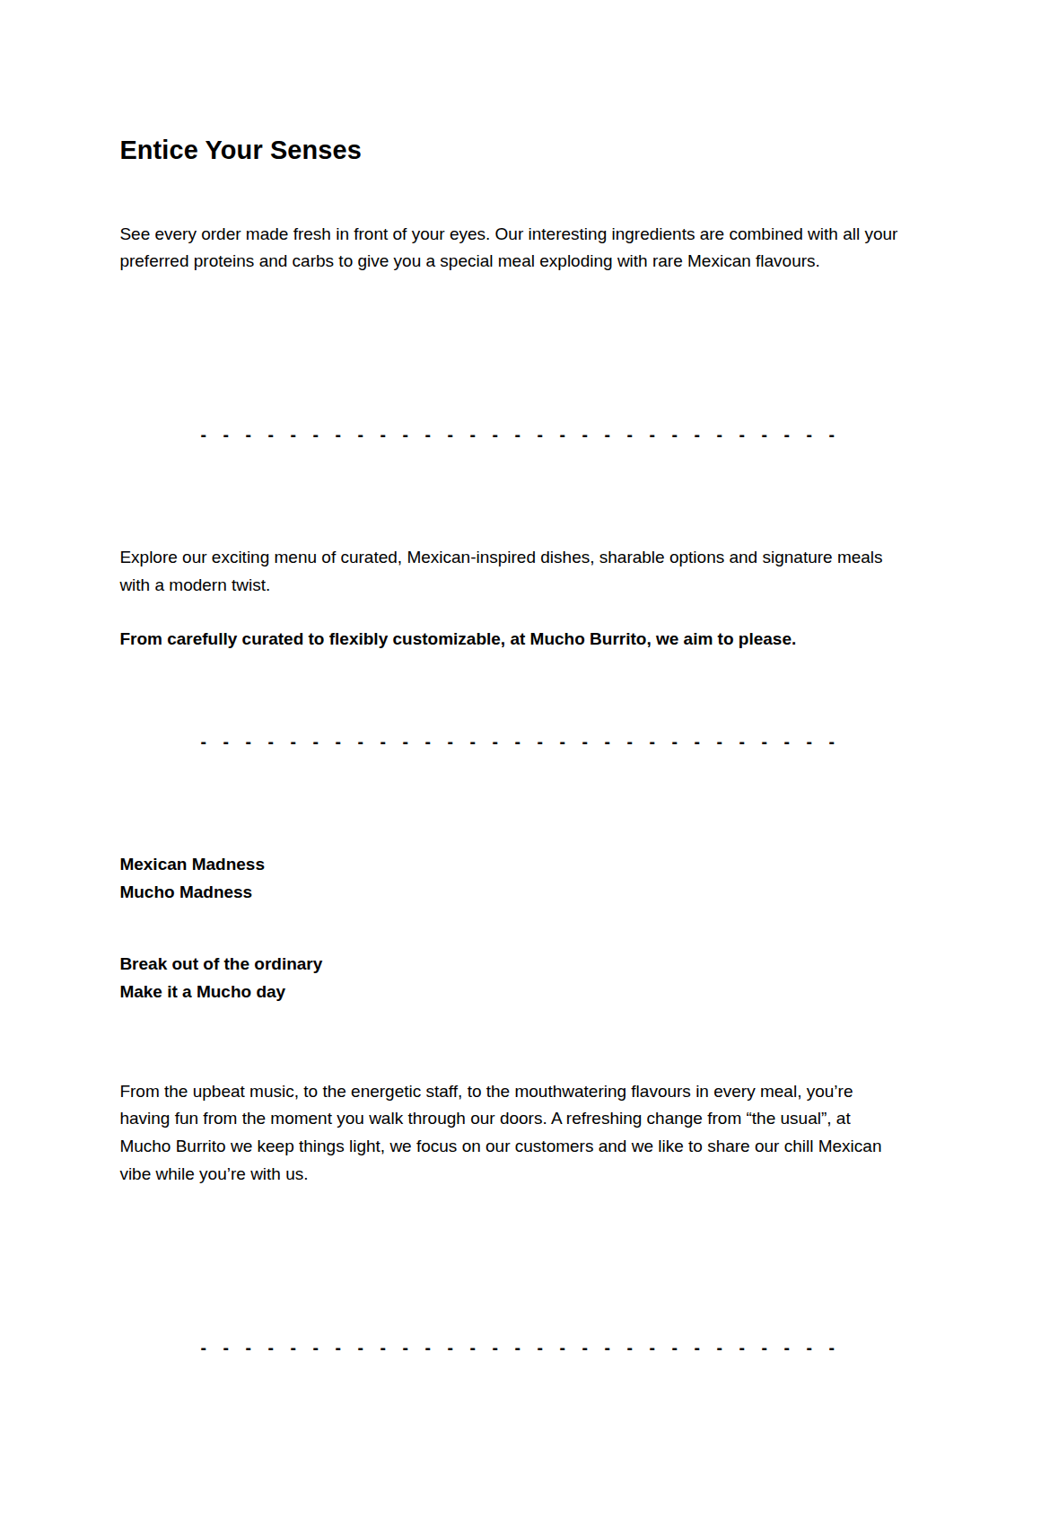Entice Your Senses
See every order made fresh in front of your eyes. Our interesting ingredients are combined with all your preferred proteins and carbs to give you a special meal exploding with rare Mexican flavours.
- - - - - - - - - - - - - - - - - - - - - - - - - - - - -
Explore our exciting menu of curated, Mexican-inspired dishes, sharable options and signature meals with a modern twist.
From carefully curated to flexibly customizable, at Mucho Burrito, we aim to please.
- - - - - - - - - - - - - - - - - - - - - - - - - - - - -
Mexican Madness
Mucho Madness
Break out of the ordinary
Make it a Mucho day
From the upbeat music, to the energetic staff, to the mouthwatering flavours in every meal, you’re having fun from the moment you walk through our doors. A refreshing change from “the usual”, at Mucho Burrito we keep things light, we focus on our customers and we like to share our chill Mexican vibe while you’re with us.
- - - - - - - - - - - - - - - - - - - - - - - - - - - - -